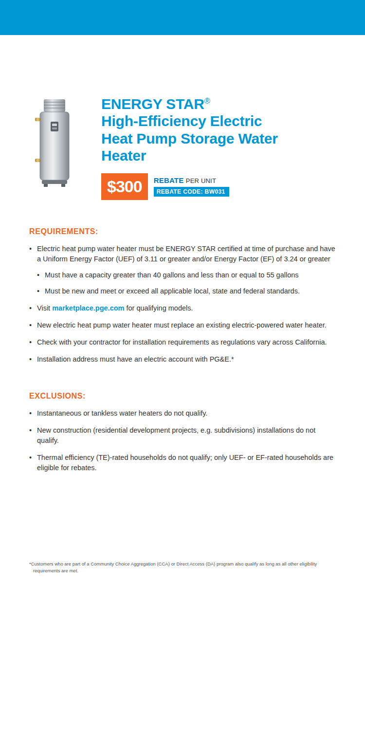ENERGY STAR®
High-Efficiency Electric
Heat Pump Storage Water
Heater
$300
REBATE PER UNIT
REBATE CODE: BW031
REQUIREMENTS:
Electric heat pump water heater must be ENERGY STAR certified at time of purchase and have a Uniform Energy Factor (UEF) of 3.11 or greater and/or Energy Factor (EF) of 3.24 or greater
Must have a capacity greater than 40 gallons and less than or equal to 55 gallons
Must be new and meet or exceed all applicable local, state and federal standards.
Visit marketplace.pge.com for qualifying models.
New electric heat pump water heater must replace an existing electric-powered water heater.
Check with your contractor for installation requirements as regulations vary across California.
Installation address must have an electric account with PG&E.*
EXCLUSIONS:
Instantaneous or tankless water heaters do not qualify.
New construction (residential development projects, e.g. subdivisions) installations do not qualify.
Thermal efficiency (TE)-rated households do not qualify; only UEF- or EF-rated households are eligible for rebates.
*Customers who are part of a Community Choice Aggregation (CCA) or Direct Access (DA) program also qualify as long as all other eligibility requirements are met.